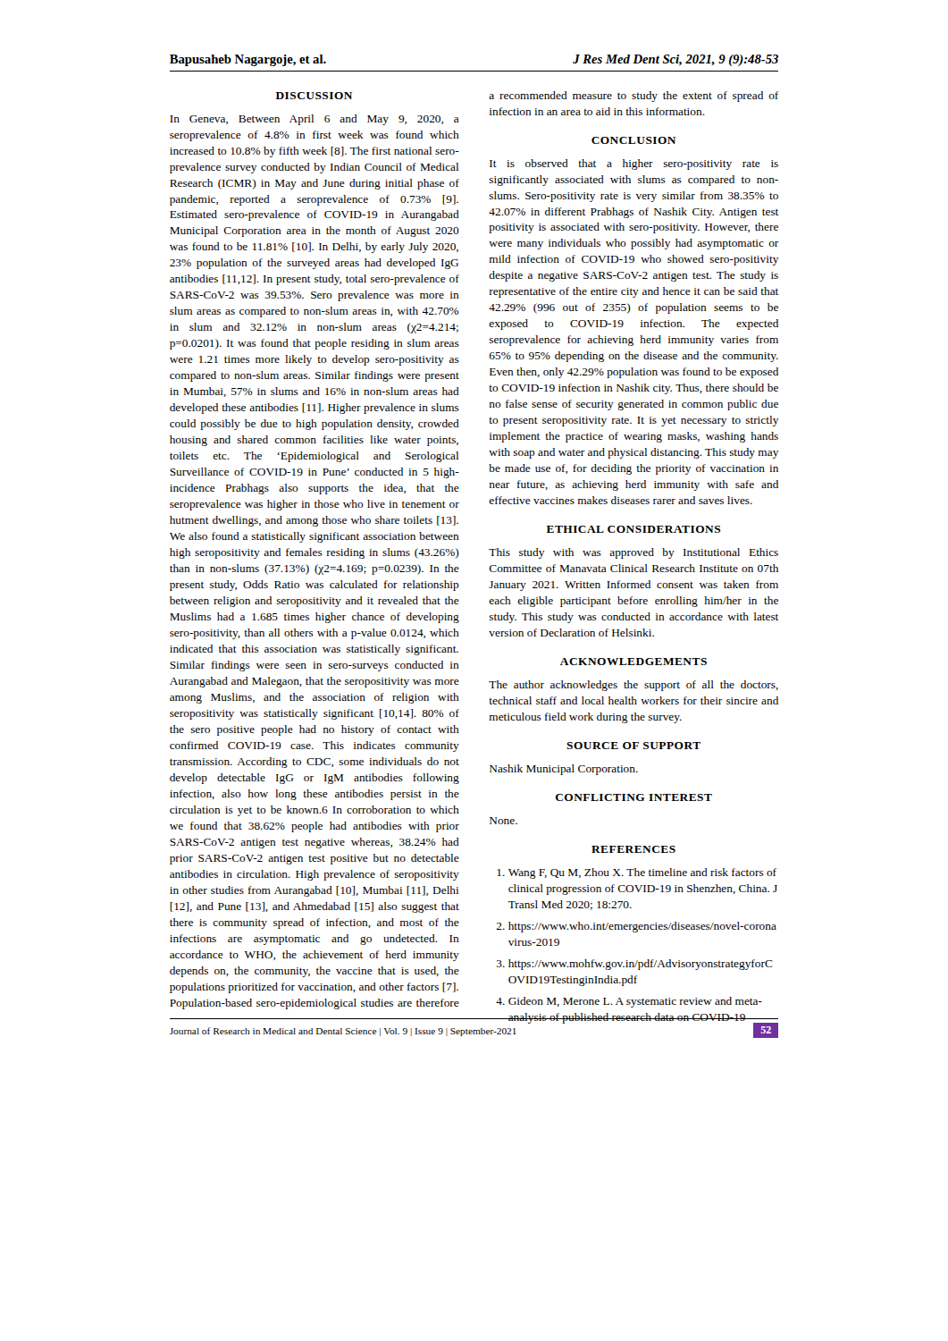Bapusaheb Nagargoje, et al.
J Res Med Dent Sci, 2021, 9 (9):48-53
Discussion
In Geneva, Between April 6 and May 9, 2020, a seroprevalence of 4.8% in first week was found which increased to 10.8% by fifth week [8]. The first national sero-prevalence survey conducted by Indian Council of Medical Research (ICMR) in May and June during initial phase of pandemic, reported a seroprevalence of 0.73% [9]. Estimated sero-prevalence of COVID-19 in Aurangabad Municipal Corporation area in the month of August 2020 was found to be 11.81% [10]. In Delhi, by early July 2020, 23% population of the surveyed areas had developed IgG antibodies [11,12]. In present study, total sero-prevalence of SARS-CoV-2 was 39.53%. Sero prevalence was more in slum areas as compared to non-slum areas in, with 42.70% in slum and 32.12% in non-slum areas (χ2=4.214; p=0.0201). It was found that people residing in slum areas were 1.21 times more likely to develop sero-positivity as compared to non-slum areas. Similar findings were present in Mumbai, 57% in slums and 16% in non-slum areas had developed these antibodies [11]. Higher prevalence in slums could possibly be due to high population density, crowded housing and shared common facilities like water points, toilets etc. The ‘Epidemiological and Serological Surveillance of COVID-19 in Pune’ conducted in 5 high-incidence Prabhags also supports the idea, that the seroprevalence was higher in those who live in tenement or hutment dwellings, and among those who share toilets [13]. We also found a statistically significant association between high seropositivity and females residing in slums (43.26%) than in non-slums (37.13%) (χ2=4.169; p=0.0239). In the present study, Odds Ratio was calculated for relationship between religion and seropositivity and it revealed that the Muslims had a 1.685 times higher chance of developing sero-positivity, than all others with a p-value 0.0124, which indicated that this association was statistically significant. Similar findings were seen in sero-surveys conducted in Aurangabad and Malegaon, that the seropositivity was more among Muslims, and the association of religion with seropositivity was statistically significant [10,14]. 80% of the sero positive people had no history of contact with confirmed COVID-19 case. This indicates community transmission. According to CDC, some individuals do not develop detectable IgG or IgM antibodies following infection, also how long these antibodies persist in the circulation is yet to be known.6 In corroboration to which we found that 38.62% people had antibodies with prior SARS-CoV-2 antigen test negative whereas, 38.24% had prior SARS-CoV-2 antigen test positive but no detectable antibodies in circulation. High prevalence of seropositivity in other studies from Aurangabad [10], Mumbai [11], Delhi [12], and Pune [13], and Ahmedabad [15] also suggest that there is community spread of infection, and most of the infections are asymptomatic and go undetected. In accordance to WHO, the achievement of herd immunity depends on, the community, the vaccine that is used, the populations prioritized for vaccination, and other factors [7]. Population-based sero-epidemiological studies are therefore a recommended measure to study the extent of spread of infection in an area to aid in this information.
Conclusion
It is observed that a higher sero-positivity rate is significantly associated with slums as compared to non-slums. Sero-positivity rate is very similar from 38.35% to 42.07% in different Prabhags of Nashik City. Antigen test positivity is associated with sero-positivity. However, there were many individuals who possibly had asymptomatic or mild infection of COVID-19 who showed sero-positivity despite a negative SARS-CoV-2 antigen test. The study is representative of the entire city and hence it can be said that 42.29% (996 out of 2355) of population seems to be exposed to COVID-19 infection. The expected seroprevalence for achieving herd immunity varies from 65% to 95% depending on the disease and the community. Even then, only 42.29% population was found to be exposed to COVID-19 infection in Nashik city. Thus, there should be no false sense of security generated in common public due to present seropositivity rate. It is yet necessary to strictly implement the practice of wearing masks, washing hands with soap and water and physical distancing. This study may be made use of, for deciding the priority of vaccination in near future, as achieving herd immunity with safe and effective vaccines makes diseases rarer and saves lives.
Ethical Considerations
This study with was approved by Institutional Ethics Committee of Manavata Clinical Research Institute on 07th January 2021. Written Informed consent was taken from each eligible participant before enrolling him/her in the study. This study was conducted in accordance with latest version of Declaration of Helsinki.
Acknowledgements
The author acknowledges the support of all the doctors, technical staff and local health workers for their sincire and meticulous field work during the survey.
Source of Support
Nashik Municipal Corporation.
Conflicting Interest
None.
References
Wang F, Qu M, Zhou X. The timeline and risk factors of clinical progression of COVID-19 in Shenzhen, China. J Transl Med 2020; 18:270.
https://www.who.int/emergencies/diseases/novel-coronavirus-2019
https://www.mohfw.gov.in/pdf/AdvisoryonstrategyforCOVID19TestinginIndia.pdf
Gideon M, Merone L. A systematic review and meta-analysis of published research data on COVID-19
Journal of Research in Medical and Dental Science | Vol. 9 | Issue 9 | September-2021
52